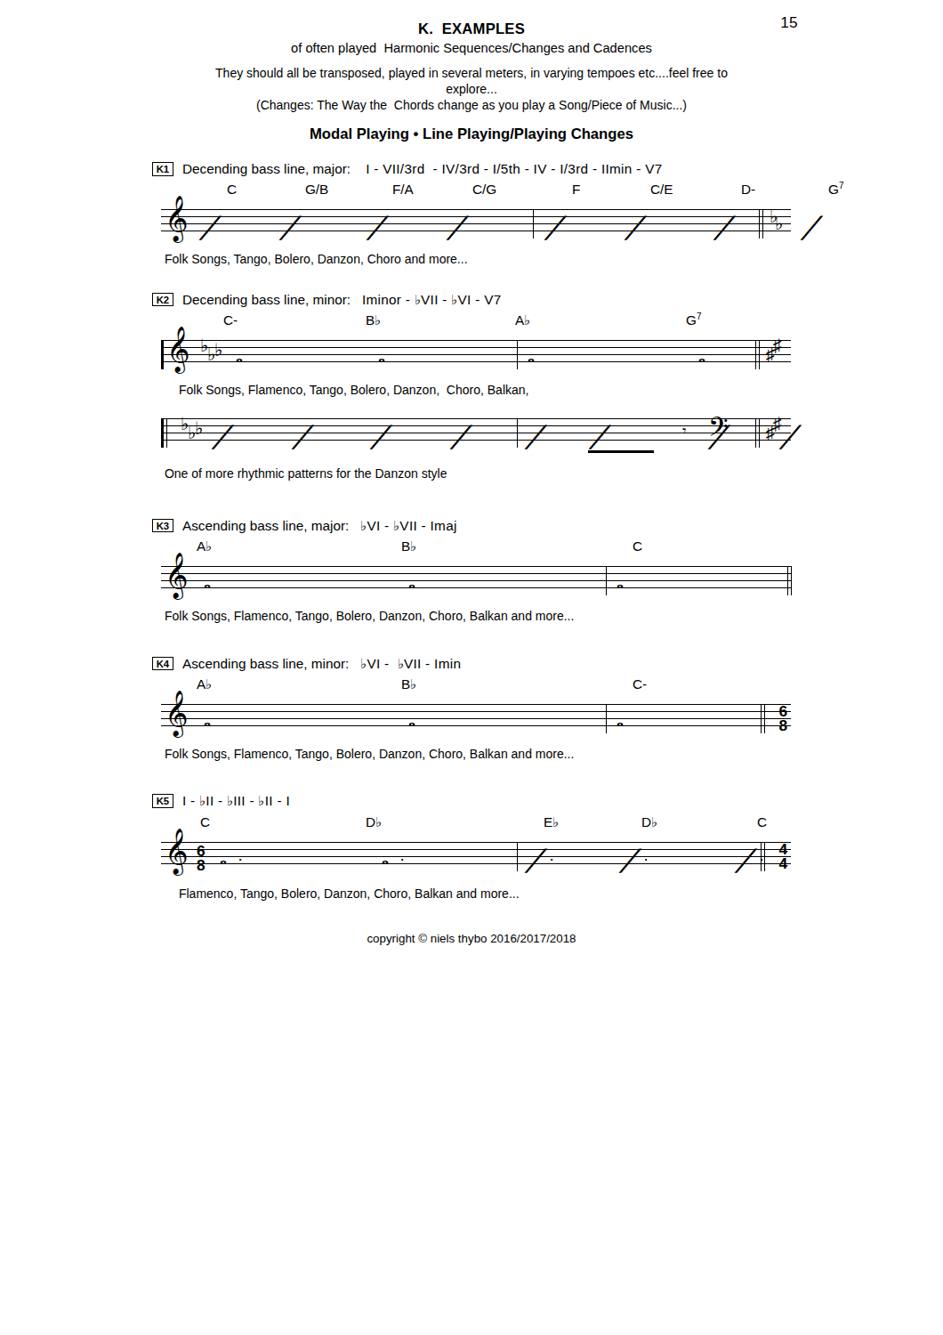15
K. EXAMPLES
of often played Harmonic Sequences/Changes and Cadences
They should all be transposed, played in several meters, in varying tempoes etc....feel free to explore...
(Changes: The Way the Chords change as you play a Song/Piece of Music...)
Modal Playing • Line Playing/Playing Changes
K1
Decending bass line, major: I - VII/3rd - IV/3rd - I/5th - IV - I/3rd - IImin - V7
C G/B F/A C/G F C/E D- G7
𝄞
╱
╱
╱
╱
╱
╱
╱
╱
♭♭
Folk Songs, Tango, Bolero, Danzon, Choro and more...
K2
Decending bass line, minor: Iminor - ♭VII - ♭VI - V7
C- B♭ A♭ G7
𝄞
♭
♭
♭
𝅝
𝅝
𝅝
𝅝
♯
♯
Folk Songs, Flamenco, Tango, Bolero, Danzon, Choro, Balkan,
♭
♭
♭
╱
╱
╱
╱
╱
╱
𝄾
╱
╱
𝄢
♯
♯
One of more rhythmic patterns for the Danzon style
K3
Ascending bass line, major: ♭VI - ♭VII - Imaj
A♭ B♭ C
𝄞
𝅝
𝅝
𝅝
Folk Songs, Flamenco, Tango, Bolero, Danzon, Choro, Balkan and more...
K4
Ascending bass line, minor: ♭VI - ♭VII - Imin
A♭ B♭ C-
𝄞
𝅝
𝅝
𝅝
68
Folk Songs, Flamenco, Tango, Bolero, Danzon, Choro, Balkan and more...
K5
I - ♭II - ♭III - ♭II - I
C D♭ E♭ D♭ C
𝄞
68
𝅝
·
𝅝
·
╱
·
╱
·
╱
·
44
Flamenco, Tango, Bolero, Danzon, Choro, Balkan and more...
copyright © niels thybo 2016/2017/2018